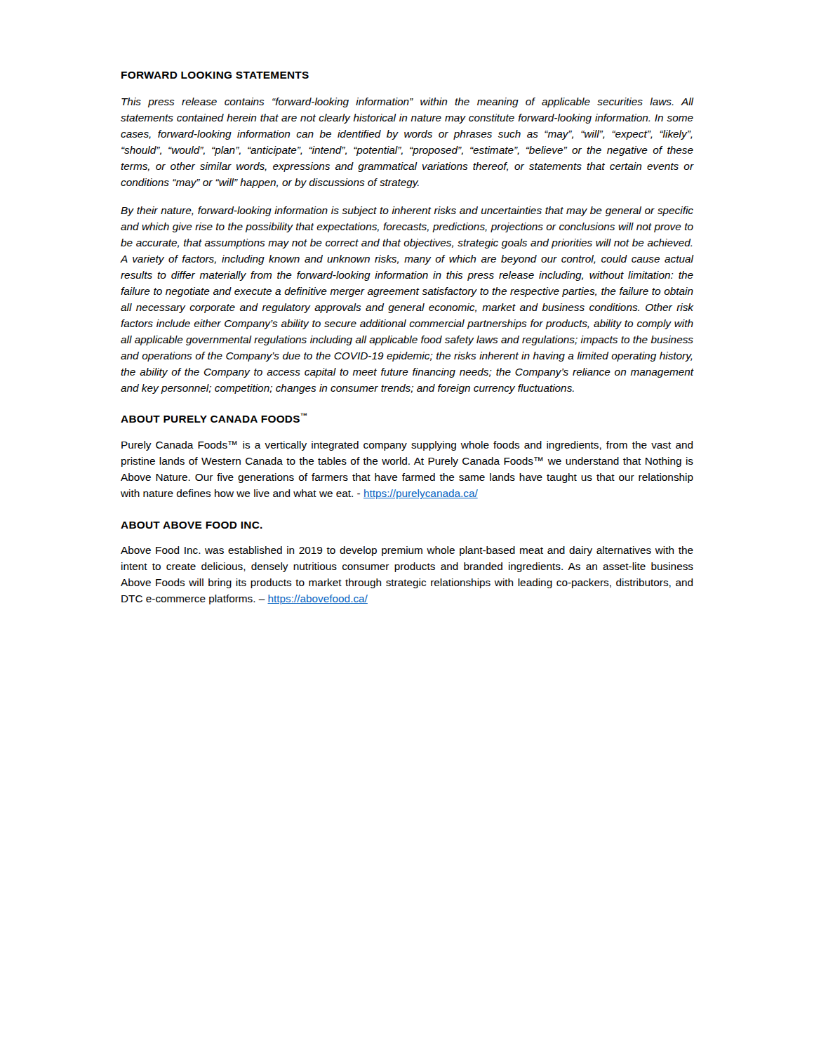FORWARD LOOKING STATEMENTS
This press release contains “forward-looking information” within the meaning of applicable securities laws. All statements contained herein that are not clearly historical in nature may constitute forward-looking information. In some cases, forward-looking information can be identified by words or phrases such as “may”, “will”, “expect”, “likely”, “should”, “would”, “plan”, “anticipate”, “intend”, “potential”, “proposed”, “estimate”, “believe” or the negative of these terms, or other similar words, expressions and grammatical variations thereof, or statements that certain events or conditions “may” or “will” happen, or by discussions of strategy.
By their nature, forward-looking information is subject to inherent risks and uncertainties that may be general or specific and which give rise to the possibility that expectations, forecasts, predictions, projections or conclusions will not prove to be accurate, that assumptions may not be correct and that objectives, strategic goals and priorities will not be achieved. A variety of factors, including known and unknown risks, many of which are beyond our control, could cause actual results to differ materially from the forward-looking information in this press release including, without limitation: the failure to negotiate and execute a definitive merger agreement satisfactory to the respective parties, the failure to obtain all necessary corporate and regulatory approvals and general economic, market and business conditions. Other risk factors include either Company’s ability to secure additional commercial partnerships for products, ability to comply with all applicable governmental regulations including all applicable food safety laws and regulations; impacts to the business and operations of the Company’s due to the COVID-19 epidemic; the risks inherent in having a limited operating history, the ability of the Company to access capital to meet future financing needs; the Company’s reliance on management and key personnel; competition; changes in consumer trends; and foreign currency fluctuations.
ABOUT PURELY CANADA FOODS™
Purely Canada Foods™ is a vertically integrated company supplying whole foods and ingredients, from the vast and pristine lands of Western Canada to the tables of the world. At Purely Canada Foods™ we understand that Nothing is Above Nature. Our five generations of farmers that have farmed the same lands have taught us that our relationship with nature defines how we live and what we eat. - https://purelycanada.ca/
ABOUT ABOVE FOOD INC.
Above Food Inc. was established in 2019 to develop premium whole plant-based meat and dairy alternatives with the intent to create delicious, densely nutritious consumer products and branded ingredients. As an asset-lite business Above Foods will bring its products to market through strategic relationships with leading co-packers, distributors, and DTC e-commerce platforms. – https://abovefood.ca/